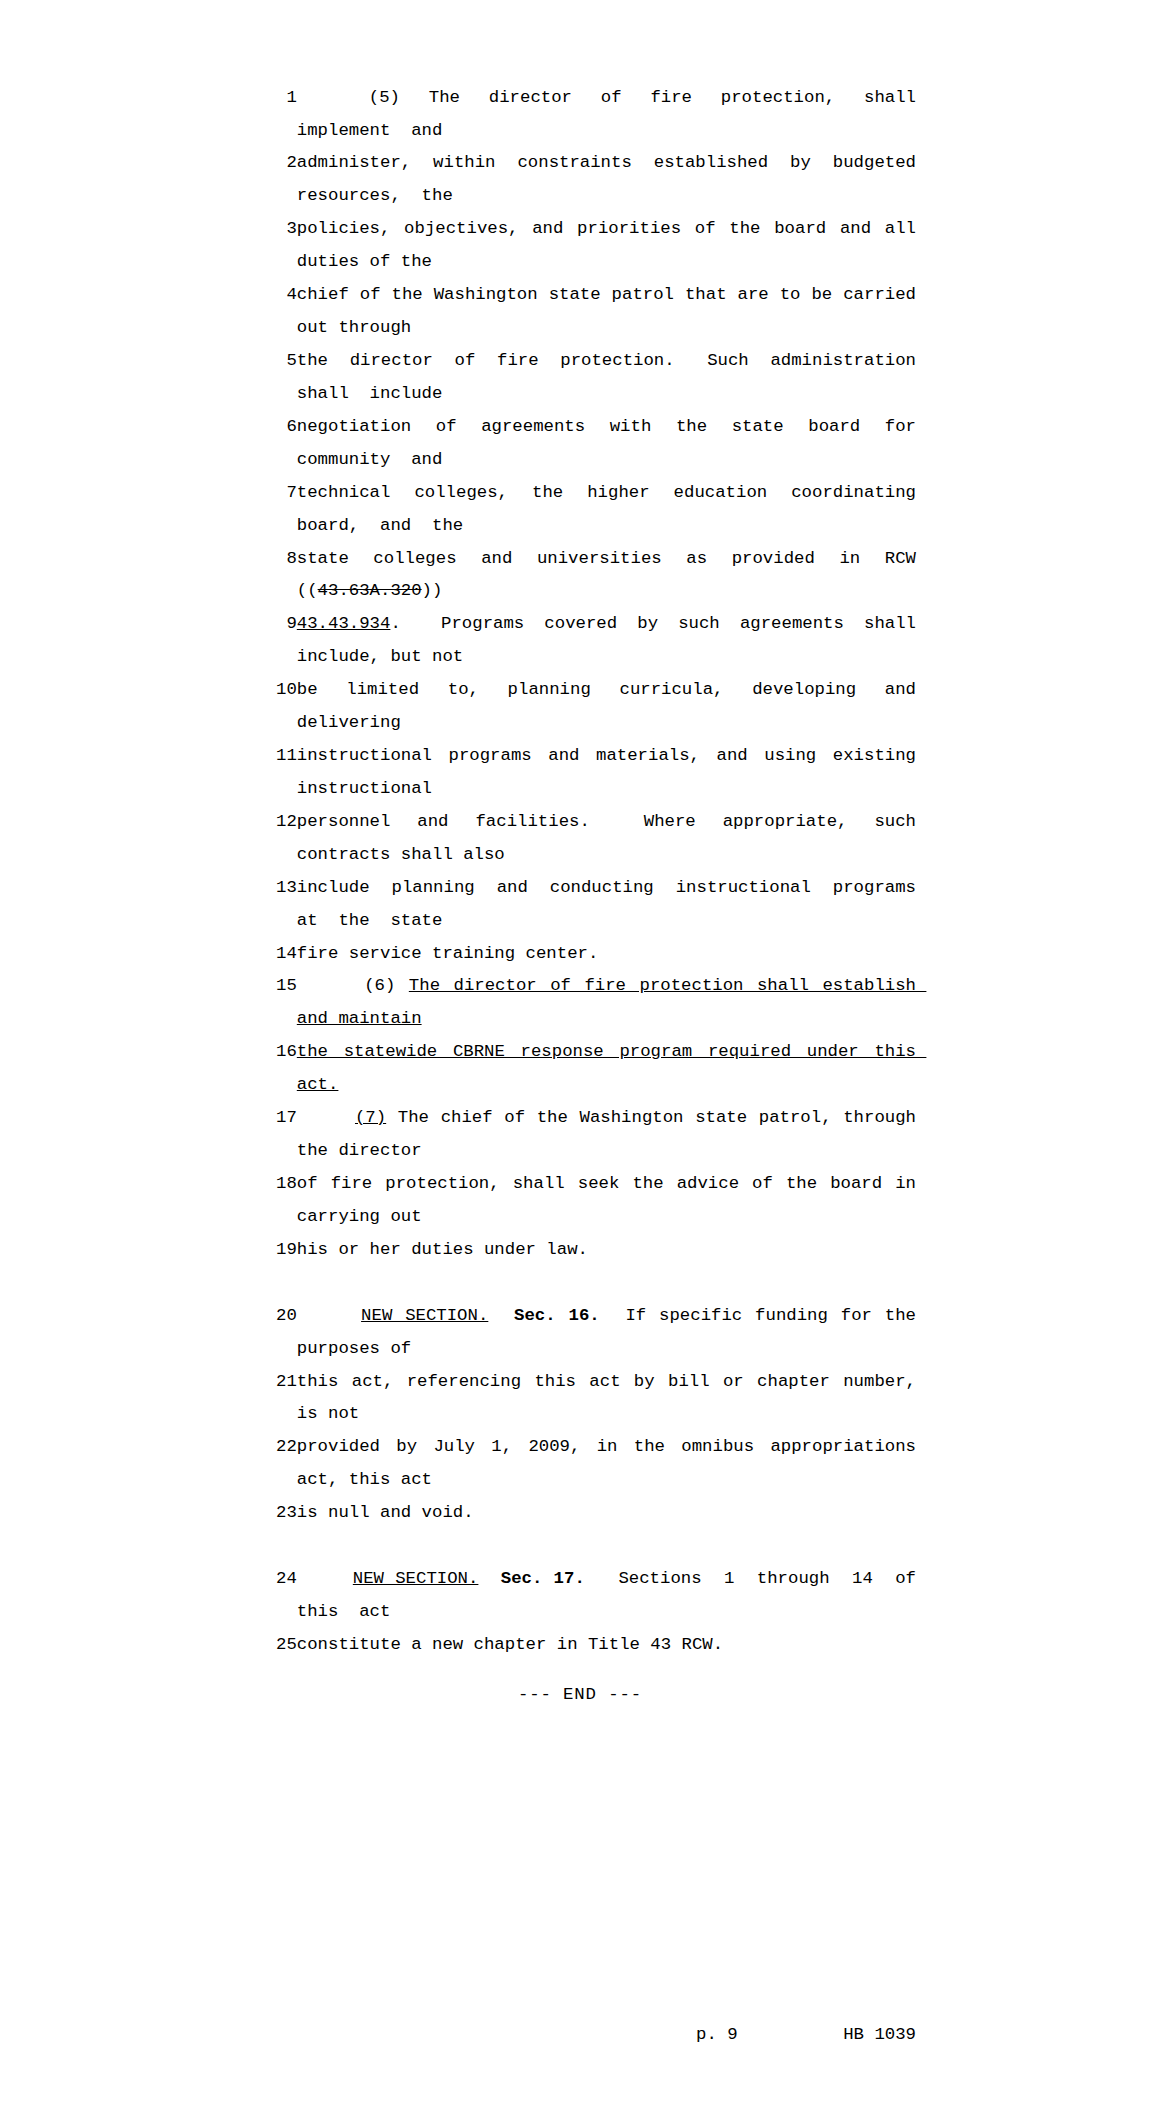| 1 | (5) The director of fire protection, shall implement and |
| 2 | administer, within constraints established by budgeted resources, the |
| 3 | policies, objectives, and priorities of the board and all duties of the |
| 4 | chief of the Washington state patrol that are to be carried out through |
| 5 | the director of fire protection. Such administration shall include |
| 6 | negotiation of agreements with the state board for community and |
| 7 | technical colleges, the higher education coordinating board, and the |
| 8 | state colleges and universities as provided in RCW (( 43.63A.320 )) |
| 9 | 43.43.934 . Programs covered by such agreements shall include, but not |
| 10 | be limited to, planning curricula, developing and delivering |
| 11 | instructional programs and materials, and using existing instructional |
| 12 | personnel and facilities. Where appropriate, such contracts shall also |
| 13 | include planning and conducting instructional programs at the state |
| 14 | fire service training center. |
| 15 | (6) The director of fire protection shall establish and maintain |
| 16 | the statewide CBRNE response program required under this act. |
| 17 | (7) The chief of the Washington state patrol, through the director |
| 18 | of fire protection, shall seek the advice of the board in carrying out |
| 19 | his or her duties under law. |
| 20 | NEW SECTION. Sec. 16. If specific funding for the purposes of |
| 21 | this act, referencing this act by bill or chapter number, is not |
| 22 | provided by July 1, 2009, in the omnibus appropriations act, this act |
| 23 | is null and void. |
| 24 | NEW SECTION. Sec. 17. Sections 1 through 14 of this act |
| 25 | constitute a new chapter in Title 43 RCW. |
--- END ---
p. 9 HB 1039